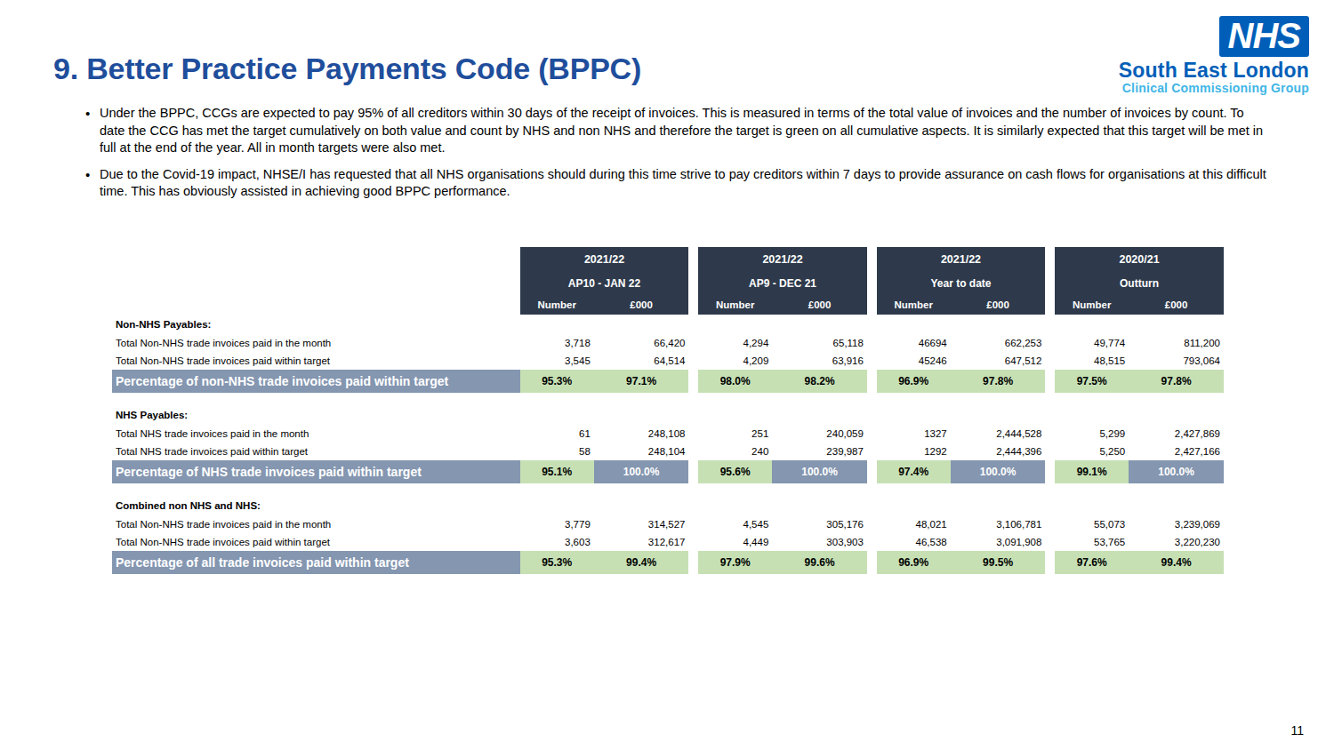NHS
South East London
Clinical Commissioning Group
9. Better Practice Payments Code (BPPC)
Under the BPPC, CCGs are expected to pay 95% of all creditors within 30 days of the receipt of invoices. This is measured in terms of the total value of invoices and the number of invoices by count. To date the CCG has met the target cumulatively on both value and count by NHS and non NHS and therefore the target is green on all cumulative aspects. It is similarly expected that this target will be met in full at the end of the year. All in month targets were also met.
Due to the Covid-19 impact, NHSE/I has requested that all NHS organisations should during this time strive to pay creditors within 7 days to provide assurance on cash flows for organisations at this difficult time. This has obviously assisted in achieving good BPPC performance.
| | 2021/22 | | 2021/22 | | 2021/22 | | 2020/21 |
| | AP10 - JAN 22 | | AP9 - DEC 21 | | Year to date | | Outturn |
| | Number | £000 | | Number | £000 | | Number | £000 | | Number | £000 |
| Non-NHS Payables: | | | | | | | | | | | |
| Total Non-NHS trade invoices paid in the month | 3,718 | 66,420 | | 4,294 | 65,118 | | 46694 | 662,253 | | 49,774 | 811,200 |
| Total Non-NHS trade invoices paid within target | 3,545 | 64,514 | | 4,209 | 63,916 | | 45246 | 647,512 | | 48,515 | 793,064 |
| Percentage of non-NHS trade invoices paid within target | 95.3% | 97.1% | | 98.0% | 98.2% | | 96.9% | 97.8% | | 97.5% | 97.8% |
| NHS Payables: | | | | | | | | | | | |
| Total NHS trade invoices paid in the month | 61 | 248,108 | | 251 | 240,059 | | 1327 | 2,444,528 | | 5,299 | 2,427,869 |
| Total NHS trade invoices paid within target | 58 | 248,104 | | 240 | 239,987 | | 1292 | 2,444,396 | | 5,250 | 2,427,166 |
| Percentage of NHS trade invoices paid within target | 95.1% | 100.0% | | 95.6% | 100.0% | | 97.4% | 100.0% | | 99.1% | 100.0% |
| Combined non NHS and NHS: | | | | | | | | | | | |
| Total Non-NHS trade invoices paid in the month | 3,779 | 314,527 | | 4,545 | 305,176 | | 48,021 | 3,106,781 | | 55,073 | 3,239,069 |
| Total Non-NHS trade invoices paid within target | 3,603 | 312,617 | | 4,449 | 303,903 | | 46,538 | 3,091,908 | | 53,765 | 3,220,230 |
| Percentage of all trade invoices paid within target | 95.3% | 99.4% | | 97.9% | 99.6% | | 96.9% | 99.5% | | 97.6% | 99.4% |
11